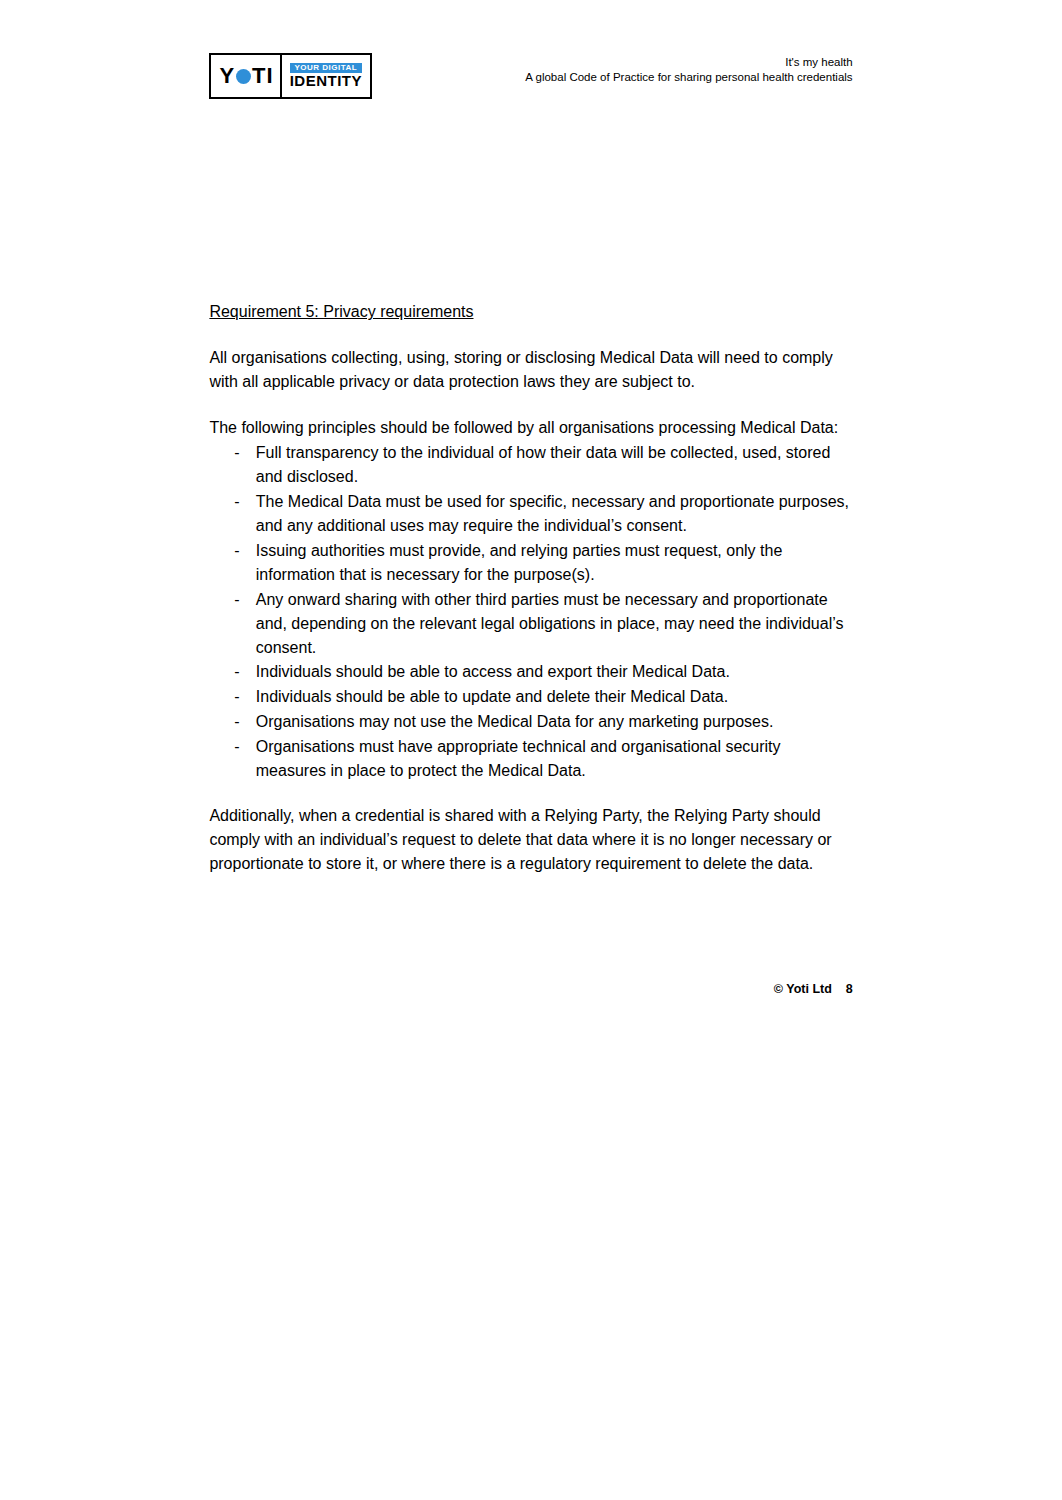Y TI
YOUR DIGITAL IDENTITY
It's my health
A global Code of Practice for sharing personal health credentials
Requirement 5: Privacy requirements
All organisations collecting, using, storing or disclosing Medical Data will need to comply with all applicable privacy or data protection laws they are subject to.
The following principles should be followed by all organisations processing Medical Data:
Full transparency to the individual of how their data will be collected, used, stored and disclosed.
The Medical Data must be used for specific, necessary and proportionate purposes, and any additional uses may require the individual’s consent.
Issuing authorities must provide, and relying parties must request, only the information that is necessary for the purpose(s).
Any onward sharing with other third parties must be necessary and proportionate and, depending on the relevant legal obligations in place, may need the individual’s consent.
Individuals should be able to access and export their Medical Data.
Individuals should be able to update and delete their Medical Data.
Organisations may not use the Medical Data for any marketing purposes.
Organisations must have appropriate technical and organisational security measures in place to protect the Medical Data.
Additionally, when a credential is shared with a Relying Party, the Relying Party should comply with an individual’s request to delete that data where it is no longer necessary or proportionate to store it, or where there is a regulatory requirement to delete the data.
© Yoti Ltd8